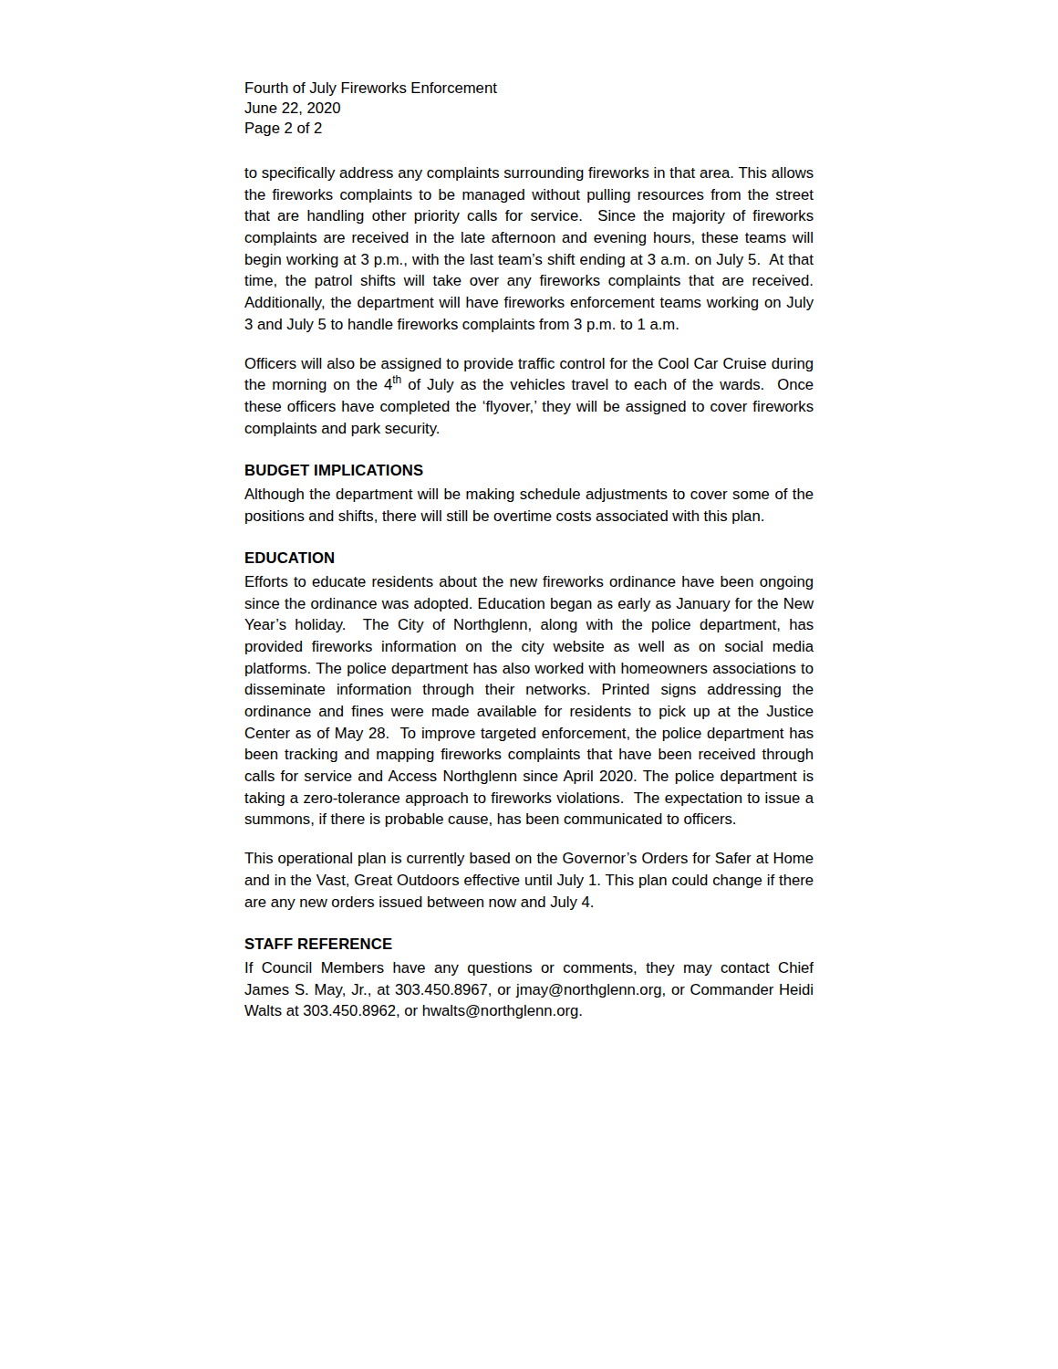Fourth of July Fireworks Enforcement
June 22, 2020
Page 2 of 2
to specifically address any complaints surrounding fireworks in that area. This allows the fireworks complaints to be managed without pulling resources from the street that are handling other priority calls for service. Since the majority of fireworks complaints are received in the late afternoon and evening hours, these teams will begin working at 3 p.m., with the last team’s shift ending at 3 a.m. on July 5. At that time, the patrol shifts will take over any fireworks complaints that are received. Additionally, the department will have fireworks enforcement teams working on July 3 and July 5 to handle fireworks complaints from 3 p.m. to 1 a.m.
Officers will also be assigned to provide traffic control for the Cool Car Cruise during the morning on the 4th of July as the vehicles travel to each of the wards. Once these officers have completed the ‘flyover,’ they will be assigned to cover fireworks complaints and park security.
Budget Implications
Although the department will be making schedule adjustments to cover some of the positions and shifts, there will still be overtime costs associated with this plan.
Education
Efforts to educate residents about the new fireworks ordinance have been ongoing since the ordinance was adopted. Education began as early as January for the New Year’s holiday. The City of Northglenn, along with the police department, has provided fireworks information on the city website as well as on social media platforms. The police department has also worked with homeowners associations to disseminate information through their networks. Printed signs addressing the ordinance and fines were made available for residents to pick up at the Justice Center as of May 28. To improve targeted enforcement, the police department has been tracking and mapping fireworks complaints that have been received through calls for service and Access Northglenn since April 2020. The police department is taking a zero-tolerance approach to fireworks violations. The expectation to issue a summons, if there is probable cause, has been communicated to officers.
This operational plan is currently based on the Governor’s Orders for Safer at Home and in the Vast, Great Outdoors effective until July 1. This plan could change if there are any new orders issued between now and July 4.
Staff Reference
If Council Members have any questions or comments, they may contact Chief James S. May, Jr., at 303.450.8967, or jmay@northglenn.org, or Commander Heidi Walts at 303.450.8962, or hwalts@northglenn.org.